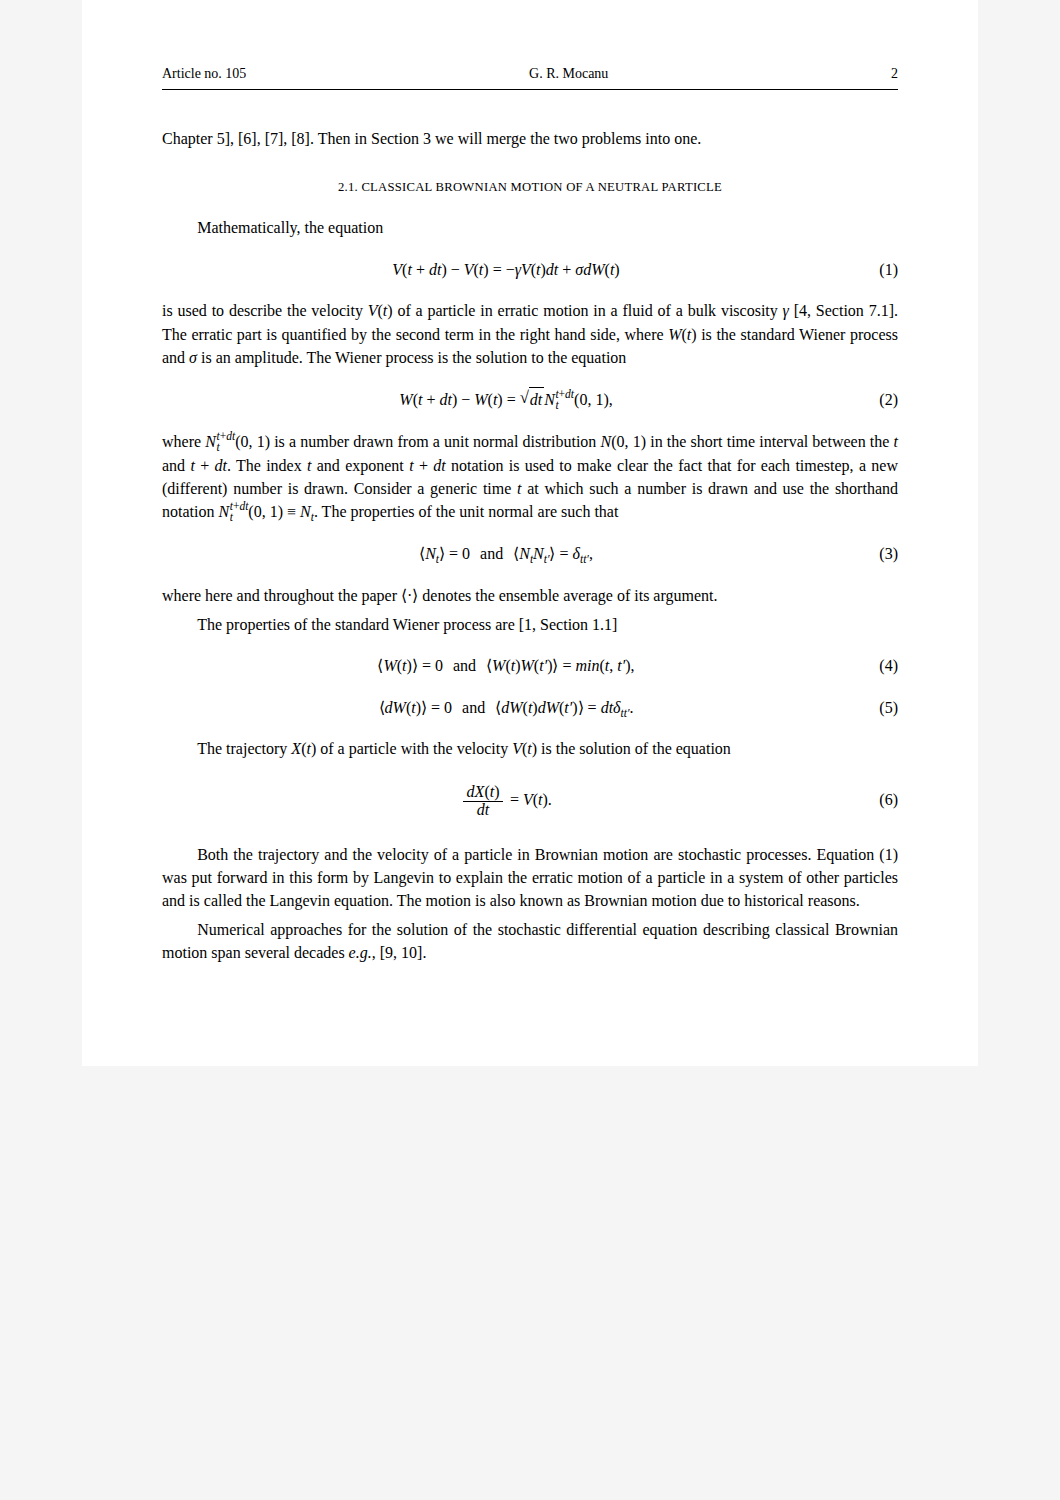Article no. 105 G. R. Mocanu 2
Chapter 5], [6], [7], [8]. Then in Section 3 we will merge the two problems into one.
2.1. CLASSICAL BROWNIAN MOTION OF A NEUTRAL PARTICLE
Mathematically, the equation
V(t + dt) − V(t) = −γV(t)dt + σdW(t) (1)
is used to describe the velocity V(t) of a particle in erratic motion in a fluid of a bulk viscosity γ [4, Section 7.1]. The erratic part is quantified by the second term in the right hand side, where W(t) is the standard Wiener process and σ is an amplitude. The Wiener process is the solution to the equation
W(t + dt) − W(t) = dt Nt+dt t(0, 1), (2)
where Nt+dt t(0, 1) is a number drawn from a unit normal distribution N(0, 1) in the short time interval between the t and t + dt. The index t and exponent t + dt notation is used to make clear the fact that for each timestep, a new (different) number is drawn. Consider a generic time t at which such a number is drawn and use the shorthand notation Nt+dt t(0, 1) ≡ Nt. The properties of the unit normal are such that
⟨Nt⟩ = 0 and ⟨NtNt′⟩ = δtt′, (3)
where here and throughout the paper ⟨·⟩ denotes the ensemble average of its argument.
The properties of the standard Wiener process are [1, Section 1.1]
⟨W(t)⟩ = 0 and ⟨W(t)W(t′)⟩ = min(t, t′), (4)
⟨dW(t)⟩ = 0 and ⟨dW(t)dW(t′)⟩ = dtδtt′. (5)
The trajectory X(t) of a particle with the velocity V(t) is the solution of the equation
dX(t) dt = V(t). (6)
Both the trajectory and the velocity of a particle in Brownian motion are stochastic processes. Equation (1) was put forward in this form by Langevin to explain the erratic motion of a particle in a system of other particles and is called the Langevin equation. The motion is also known as Brownian motion due to historical reasons.
Numerical approaches for the solution of the stochastic differential equation describing classical Brownian motion span several decades e.g., [9, 10].